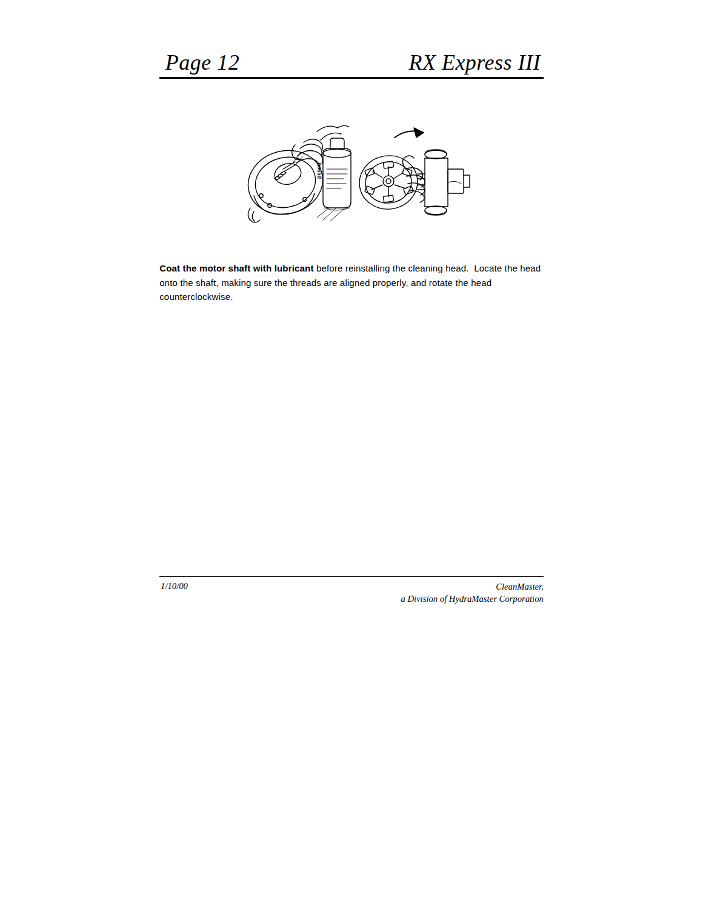Page 12
RX Express III
penetr
Coat the motor shaft with lubricant before reinstalling the cleaning head. Locate the head onto the shaft, making sure the threads are aligned properly, and rotate the head counterclockwise.
1/10/00
CleanMaster,
a Division of HydraMaster Corporation